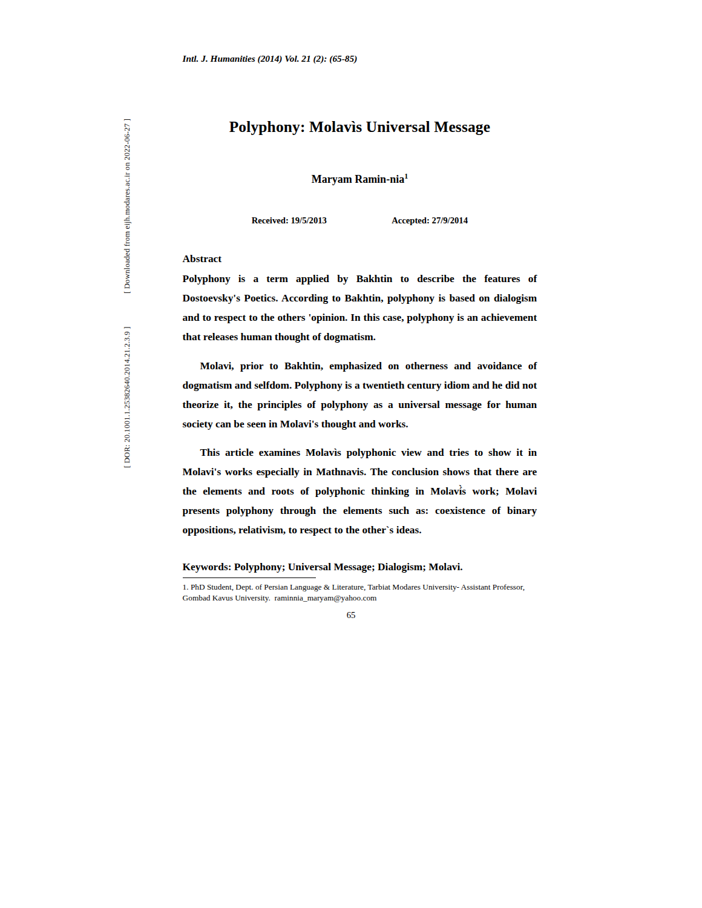[ Downloaded from eijh.modares.ac.ir on 2022-06-27 ] [ DOR: 20.1001.1.25382640.2014.21.2.3.9 ]
Intl. J. Humanities (2014) Vol. 21 (2): (65-85)
Polyphony: Molavìs Universal Message
Maryam Ramin-nia1
Received: 19/5/2013 Accepted: 27/9/2014
Abstract
Polyphony is a term applied by Bakhtin to describe the features of Dostoevsky's Poetics. According to Bakhtin, polyphony is based on dialogism and to respect to the others 'opinion. In this case, polyphony is an achievement that releases human thought of dogmatism.
Molavi, prior to Bakhtin, emphasized on otherness and avoidance of dogmatism and selfdom. Polyphony is a twentieth century idiom and he did not theorize it, the principles of polyphony as a universal message for human society can be seen in Molavi's thought and works.
This article examines Molavìs polyphonic view and tries to show it in Molavi's works especially in Mathnavis. The conclusion shows that there are the elements and roots of polyphonic thinking in Molaví̀s work; Molavi presents polyphony through the elements such as: coexistence of binary oppositions, relativism, to respect to the other`s ideas.
Keywords: Polyphony; Universal Message; Dialogism; Molavi.
1. PhD Student, Dept. of Persian Language & Literature, Tarbiat Modares University- Assistant Professor, Gombad Kavus University. raminnia_maryam@yahoo.com
65